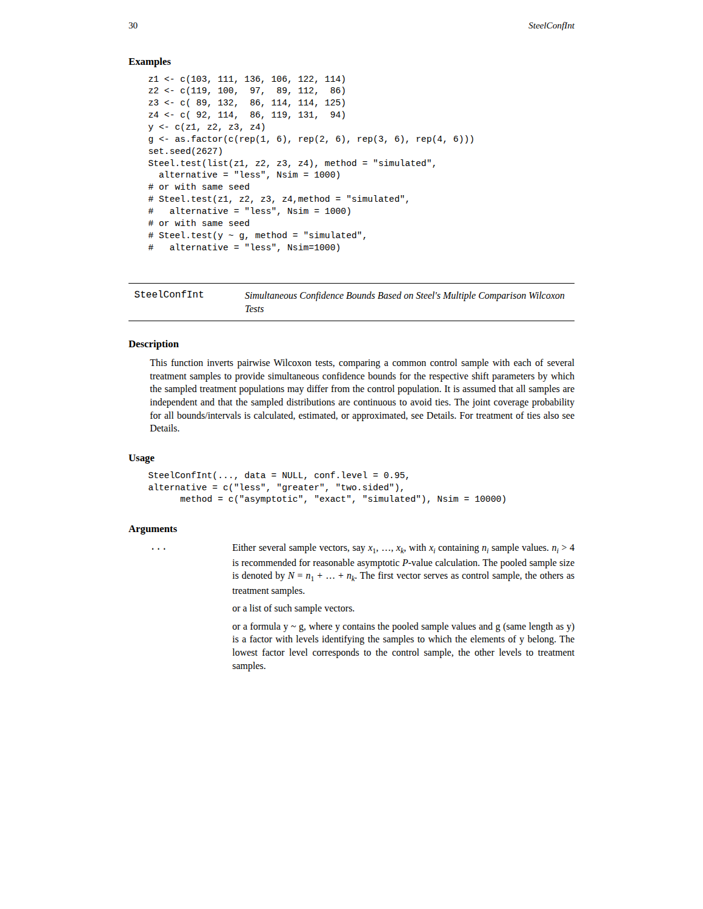30 SteelConfInt
Examples
z1 <- c(103, 111, 136, 106, 122, 114)
z2 <- c(119, 100,  97,  89, 112,  86)
z3 <- c( 89, 132,  86, 114, 114, 125)
z4 <- c( 92, 114,  86, 119, 131,  94)
y <- c(z1, z2, z3, z4)
g <- as.factor(c(rep(1, 6), rep(2, 6), rep(3, 6), rep(4, 6)))
set.seed(2627)
Steel.test(list(z1, z2, z3, z4), method = "simulated",
  alternative = "less", Nsim = 1000)
# or with same seed
# Steel.test(z1, z2, z3, z4,method = "simulated",
#   alternative = "less", Nsim = 1000)
# or with same seed
# Steel.test(y ~ g, method = "simulated",
#   alternative = "less", Nsim=1000)
SteelConfInt
Simultaneous Confidence Bounds Based on Steel's Multiple Comparison Wilcoxon Tests
Description
This function inverts pairwise Wilcoxon tests, comparing a common control sample with each of several treatment samples to provide simultaneous confidence bounds for the respective shift parameters by which the sampled treatment populations may differ from the control population. It is assumed that all samples are independent and that the sampled distributions are continuous to avoid ties. The joint coverage probability for all bounds/intervals is calculated, estimated, or approximated, see Details. For treatment of ties also see Details.
Usage
SteelConfInt(..., data = NULL, conf.level = 0.95,
alternative = c("less", "greater", "two.sided"),
      method = c("asymptotic", "exact", "simulated"), Nsim = 10000)
Arguments
...
Either several sample vectors, say x1, …, xk, with xi containing ni sample values. ni > 4 is recommended for reasonable asymptotic P-value calculation. The pooled sample size is denoted by N = n1 + … + nk. The first vector serves as control sample, the others as treatment samples.
or a list of such sample vectors.
or a formula y ~ g, where y contains the pooled sample values and g (same length as y) is a factor with levels identifying the samples to which the elements of y belong. The lowest factor level corresponds to the control sample, the other levels to treatment samples.